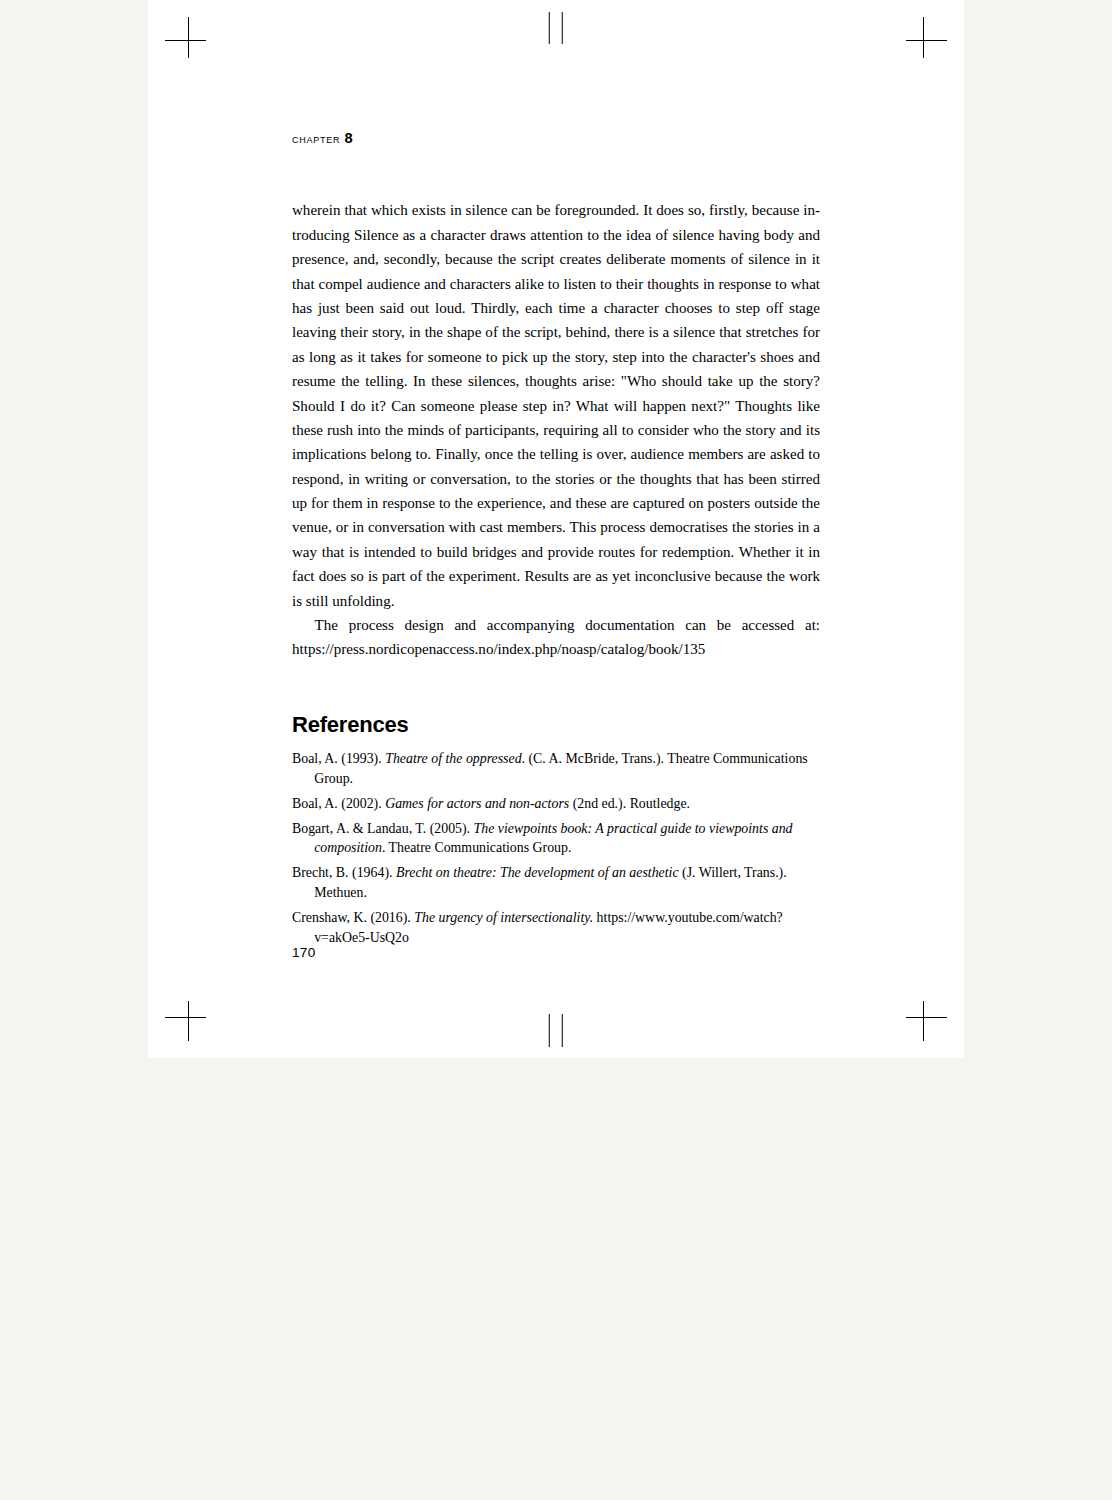chapter 8
wherein that which exists in silence can be foregrounded. It does so, firstly, because introducing Silence as a character draws attention to the idea of silence having body and presence, and, secondly, because the script creates deliberate moments of silence in it that compel audience and characters alike to listen to their thoughts in response to what has just been said out loud. Thirdly, each time a character chooses to step off stage leaving their story, in the shape of the script, behind, there is a silence that stretches for as long as it takes for someone to pick up the story, step into the character's shoes and resume the telling. In these silences, thoughts arise: "Who should take up the story? Should I do it? Can someone please step in? What will happen next?" Thoughts like these rush into the minds of participants, requiring all to consider who the story and its implications belong to. Finally, once the telling is over, audience members are asked to respond, in writing or conversation, to the stories or the thoughts that has been stirred up for them in response to the experience, and these are captured on posters outside the venue, or in conversation with cast members. This process democratises the stories in a way that is intended to build bridges and provide routes for redemption. Whether it in fact does so is part of the experiment. Results are as yet inconclusive because the work is still unfolding.
The process design and accompanying documentation can be accessed at: https://press.nordicopenaccess.no/index.php/noasp/catalog/book/135
References
Boal, A. (1993). Theatre of the oppressed. (C. A. McBride, Trans.). Theatre Communications Group.
Boal, A. (2002). Games for actors and non-actors (2nd ed.). Routledge.
Bogart, A. & Landau, T. (2005). The viewpoints book: A practical guide to viewpoints and composition. Theatre Communications Group.
Brecht, B. (1964). Brecht on theatre: The development of an aesthetic (J. Willert, Trans.). Methuen.
Crenshaw, K. (2016). The urgency of intersectionality. https://www.youtube.com/watch?v=akOe5-UsQ2o
170